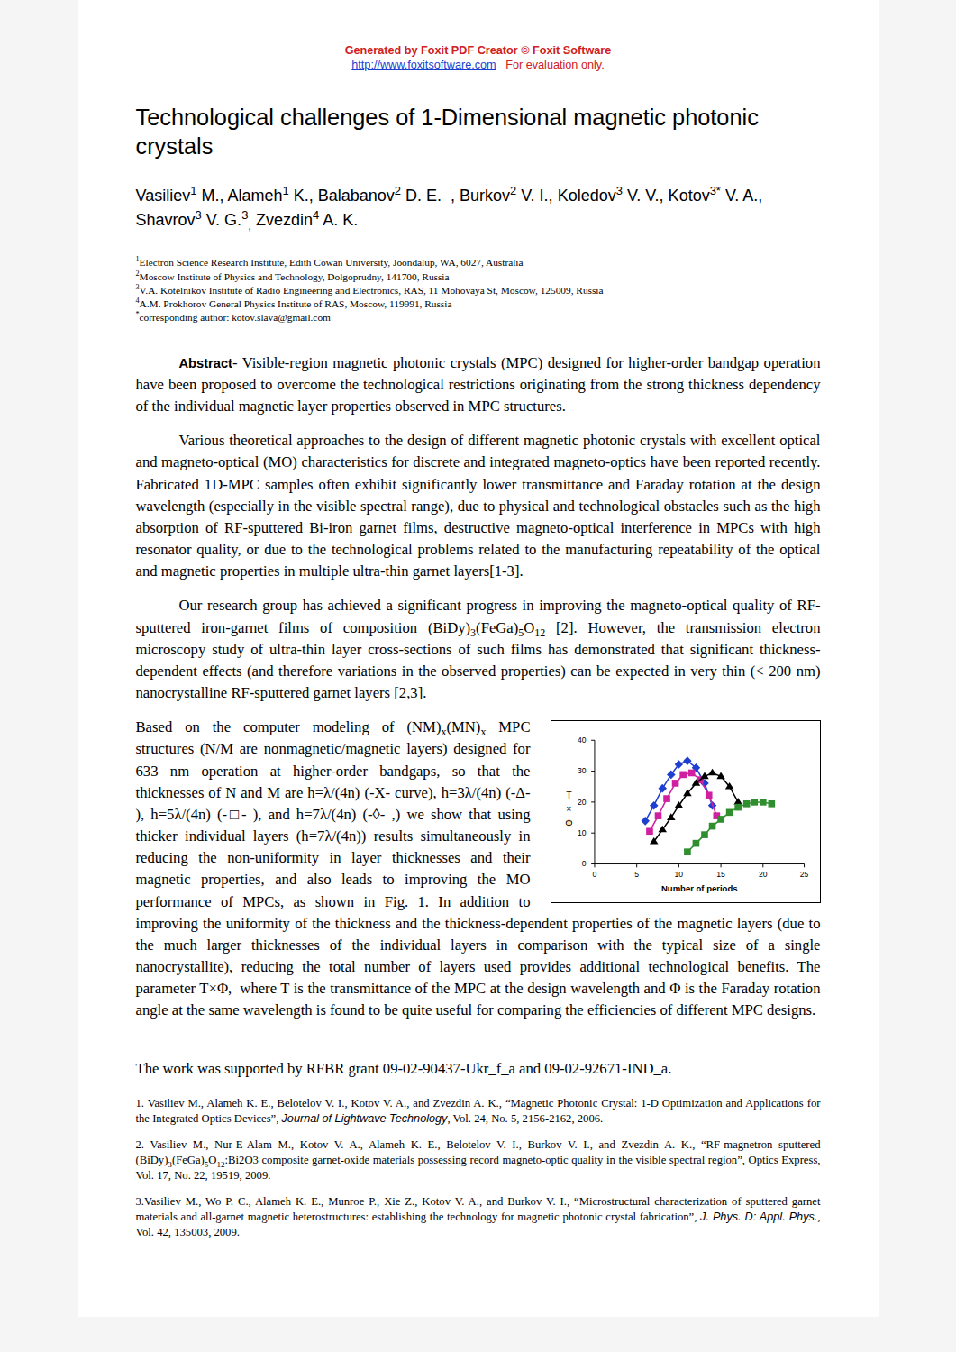Generated by Foxit PDF Creator © Foxit Software
http://www.foxitsoftware.com For evaluation only.
Technological challenges of 1-Dimensional magnetic photonic crystals
Vasiliev1 M., Alameh1 K., Balabanov2 D. E. , Burkov2 V. I., Koledov3 V. V., Kotov3* V. A., Shavrov3 V. G.3, Zvezdin4 A. K.
1Electron Science Research Institute, Edith Cowan University, Joondalup, WA, 6027, Australia
2Moscow Institute of Physics and Technology, Dolgoprudny, 141700, Russia
3V.A. Kotelnikov Institute of Radio Engineering and Electronics, RAS, 11 Mohovaya St, Moscow, 125009, Russia
4A.M. Prokhorov General Physics Institute of RAS, Moscow, 119991, Russia
*corresponding author: kotov.slava@gmail.com
Abstract- Visible-region magnetic photonic crystals (MPC) designed for higher-order bandgap operation have been proposed to overcome the technological restrictions originating from the strong thickness dependency of the individual magnetic layer properties observed in MPC structures.
Various theoretical approaches to the design of different magnetic photonic crystals with excellent optical and magneto-optical (MO) characteristics for discrete and integrated magneto-optics have been reported recently. Fabricated 1D-MPC samples often exhibit significantly lower transmittance and Faraday rotation at the design wavelength (especially in the visible spectral range), due to physical and technological obstacles such as the high absorption of RF-sputtered Bi-iron garnet films, destructive magneto-optical interference in MPCs with high resonator quality, or due to the technological problems related to the manufacturing repeatability of the optical and magnetic properties in multiple ultra-thin garnet layers[1-3].
Our research group has achieved a significant progress in improving the magneto-optical quality of RF-sputtered iron-garnet films of composition (BiDy)3(FeGa)5O12 [2]. However, the transmission electron microscopy study of ultra-thin layer cross-sections of such films has demonstrated that significant thickness-dependent effects (and therefore variations in the observed properties) can be expected in very thin (< 200 nm) nanocrystalline RF-sputtered garnet layers [2,3].
0 10 20 30 40 0 5 10 15 20 25 Number of periods T × Φ
Based on the computer modeling of (NM)x(MN)x MPC structures (N/M are nonmagnetic/magnetic layers) designed for 633 nm operation at higher-order bandgaps, so that the thicknesses of N and M are h=λ/(4n) (-X- curve), h=3λ/(4n) (-Δ- ), h=5λ/(4n) (-□- ), and h=7λ/(4n) (-◊- ,) we show that using thicker individual layers (h=7λ/(4n)) results simultaneously in reducing the non-uniformity in layer thicknesses and their magnetic properties, and also leads to improving the MO performance of MPCs, as shown in Fig. 1. In addition to improving the uniformity of the thickness and the thickness-dependent properties of the magnetic layers (due to the much larger thicknesses of the individual layers in comparison with the typical size of a single nanocrystallite), reducing the total number of layers used provides additional technological benefits. The parameter T×Φ, where T is the transmittance of the MPC at the design wavelength and Φ is the Faraday rotation angle at the same wavelength is found to be quite useful for comparing the efficiencies of different MPC designs.
The work was supported by RFBR grant 09-02-90437-Ukr_f_a and 09-02-92671-IND_a.
1. Vasiliev M., Alameh K. E., Belotelov V. I., Kotov V. A., and Zvezdin A. K., “Magnetic Photonic Crystal: 1-D Optimization and Applications for the Integrated Optics Devices”, Journal of Lightwave Technology, Vol. 24, No. 5, 2156-2162, 2006.
2. Vasiliev M., Nur-E-Alam M., Kotov V. A., Alameh K. E., Belotelov V. I., Burkov V. I., and Zvezdin A. K., “RF-magnetron sputtered (BiDy)3(FeGa)5O12:Bi2O3 composite garnet-oxide materials possessing record magneto-optic quality in the visible spectral region”, Optics Express, Vol. 17, No. 22, 19519, 2009.
3.Vasiliev M., Wo P. C., Alameh K. E., Munroe P., Xie Z., Kotov V. A., and Burkov V. I., “Microstructural characterization of sputtered garnet materials and all-garnet magnetic heterostructures: establishing the technology for magnetic photonic crystal fabrication”, J. Phys. D: Appl. Phys., Vol. 42, 135003, 2009.